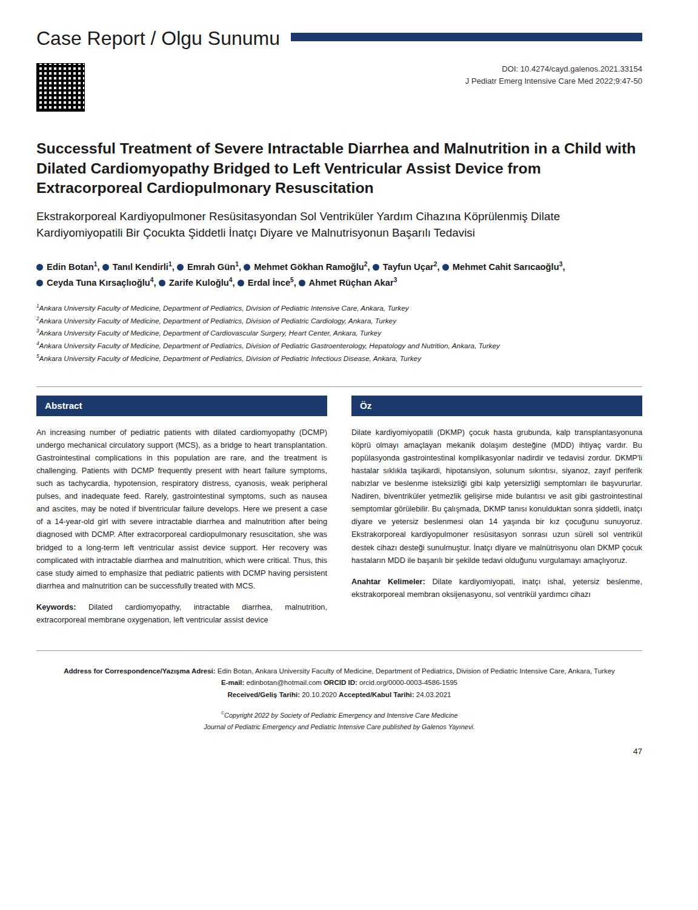Case Report / Olgu Sunumu
DOI: 10.4274/cayd.galenos.2021.33154
J Pediatr Emerg Intensive Care Med 2022;9:47-50
Successful Treatment of Severe Intractable Diarrhea and Malnutrition in a Child with Dilated Cardiomyopathy Bridged to Left Ventricular Assist Device from Extracorporeal Cardiopulmonary Resuscitation
Ekstrakorporeal Kardiyopulmoner Resüsitasyondan Sol Ventriküler Yardım Cihazına Köprülenmiş Dilate Kardiyomiyopatili Bir Çocukta Şiddetli İnatçı Diyare ve Malnutrisyonun Başarılı Tedavisi
Edin Botan1, Tanıl Kendirli1, Emrah Gün1, Mehmet Gökhan Ramoğlu2, Tayfun Uçar2, Mehmet Cahit Sarıcaoğlu3,
Ceyda Tuna Kırsaçlıoğlu4, Zarife Kuloğlu4, Erdal İnce5, Ahmet Rüçhan Akar3
1Ankara University Faculty of Medicine, Department of Pediatrics, Division of Pediatric Intensive Care, Ankara, Turkey
2Ankara University Faculty of Medicine, Department of Pediatrics, Division of Pediatric Cardiology, Ankara, Turkey
3Ankara University Faculty of Medicine, Department of Cardiovascular Surgery, Heart Center, Ankara, Turkey
4Ankara University Faculty of Medicine, Department of Pediatrics, Division of Pediatric Gastroenterology, Hepatology and Nutrition, Ankara, Turkey
5Ankara University Faculty of Medicine, Department of Pediatrics, Division of Pediatric Infectious Disease, Ankara, Turkey
Abstract
An increasing number of pediatric patients with dilated cardiomyopathy (DCMP) undergo mechanical circulatory support (MCS), as a bridge to heart transplantation. Gastrointestinal complications in this population are rare, and the treatment is challenging. Patients with DCMP frequently present with heart failure symptoms, such as tachycardia, hypotension, respiratory distress, cyanosis, weak peripheral pulses, and inadequate feed. Rarely, gastrointestinal symptoms, such as nausea and ascites, may be noted if biventricular failure develops. Here we present a case of a 14-year-old girl with severe intractable diarrhea and malnutrition after being diagnosed with DCMP. After extracorporeal cardiopulmonary resuscitation, she was bridged to a long-term left ventricular assist device support. Her recovery was complicated with intractable diarrhea and malnutrition, which were critical. Thus, this case study aimed to emphasize that pediatric patients with DCMP having persistent diarrhea and malnutrition can be successfully treated with MCS.
Keywords: Dilated cardiomyopathy, intractable diarrhea, malnutrition, extracorporeal membrane oxygenation, left ventricular assist device
Öz
Dilate kardiyomiyopatili (DKMP) çocuk hasta grubunda, kalp transplantasyonuna köprü olmayı amaçlayan mekanik dolaşım desteğine (MDD) ihtiyaç vardır. Bu popülasyonda gastrointestinal komplikasyonlar nadirdir ve tedavisi zordur. DKMP'li hastalar sıklıkla taşikardi, hipotansiyon, solunum sıkıntısı, siyanoz, zayıf periferik nabızlar ve beslenme isteksizliği gibi kalp yetersizliği semptomları ile başvururlar. Nadiren, biventriküler yetmezlik gelişirse mide bulantısı ve asit gibi gastrointestinal semptomlar görülebilir. Bu çalışmada, DKMP tanısı konulduktan sonra şiddetli, inatçı diyare ve yetersiz beslenmesi olan 14 yaşında bir kız çocuğunu sunuyoruz. Ekstrakorporeal kardiyopulmoner resüsitasyon sonrası uzun süreli sol ventrikül destek cihazı desteği sunulmuştur. İnatçı diyare ve malnütrisyonu olan DKMP çocuk hastaların MDD ile başarılı bir şekilde tedavi olduğunu vurgulamayı amaçlıyoruz.
Anahtar Kelimeler: Dilate kardiyomiyopati, inatçı ishal, yetersiz beslenme, ekstrakorporeal membran oksijenasyonu, sol ventrikül yardımcı cihazı
Address for Correspondence/Yazışma Adresi: Edin Botan, Ankara University Faculty of Medicine, Department of Pediatrics, Division of Pediatric Intensive Care, Ankara, Turkey
E-mail: edinbotan@hotmail.com ORCID ID: orcid.org/0000-0003-4586-1595
Received/Geliş Tarihi: 20.10.2020 Accepted/Kabul Tarihi: 24.03.2021
©Copyright 2022 by Society of Pediatric Emergency and Intensive Care Medicine
Journal of Pediatric Emergency and Pediatric Intensive Care published by Galenos Yayınevi.
47